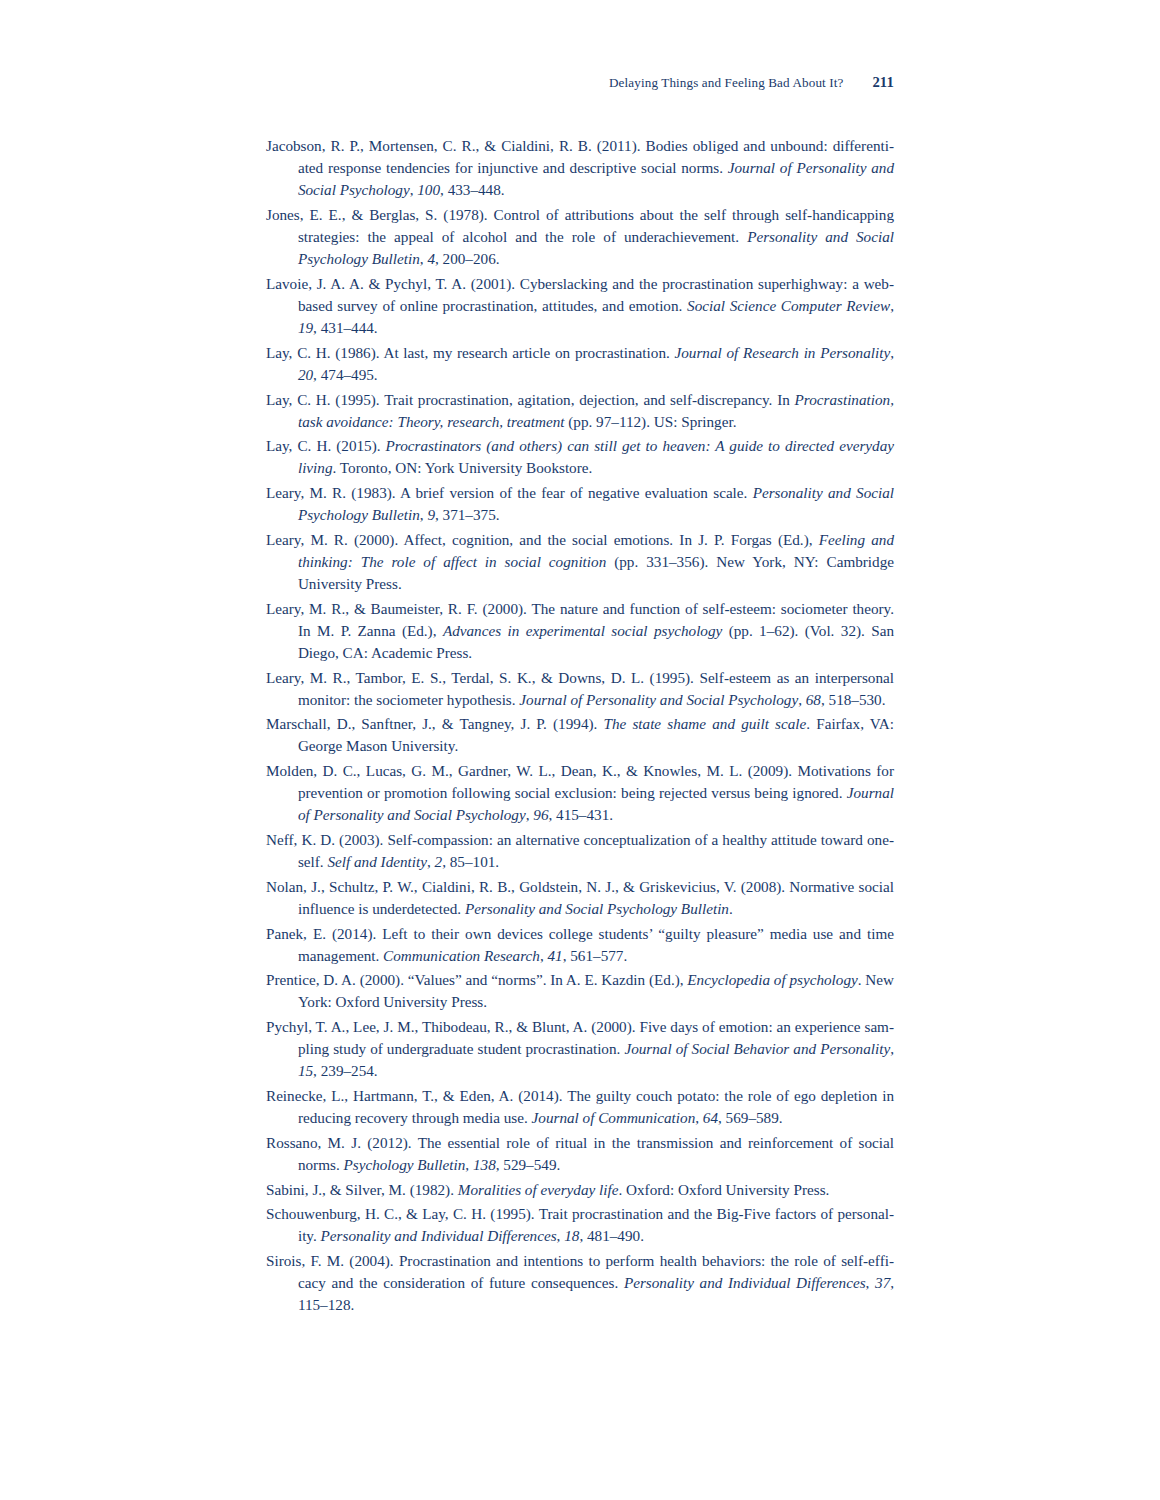Delaying Things and Feeling Bad About It? 211
Jacobson, R. P., Mortensen, C. R., & Cialdini, R. B. (2011). Bodies obliged and unbound: differentiated response tendencies for injunctive and descriptive social norms. Journal of Personality and Social Psychology, 100, 433–448.
Jones, E. E., & Berglas, S. (1978). Control of attributions about the self through self-handicapping strategies: the appeal of alcohol and the role of underachievement. Personality and Social Psychology Bulletin, 4, 200–206.
Lavoie, J. A. A. & Pychyl, T. A. (2001). Cyberslacking and the procrastination superhighway: a web-based survey of online procrastination, attitudes, and emotion. Social Science Computer Review, 19, 431–444.
Lay, C. H. (1986). At last, my research article on procrastination. Journal of Research in Personality, 20, 474–495.
Lay, C. H. (1995). Trait procrastination, agitation, dejection, and self-discrepancy. In Procrastination, task avoidance: Theory, research, treatment (pp. 97–112). US: Springer.
Lay, C. H. (2015). Procrastinators (and others) can still get to heaven: A guide to directed everyday living. Toronto, ON: York University Bookstore.
Leary, M. R. (1983). A brief version of the fear of negative evaluation scale. Personality and Social Psychology Bulletin, 9, 371–375.
Leary, M. R. (2000). Affect, cognition, and the social emotions. In J. P. Forgas (Ed.), Feeling and thinking: The role of affect in social cognition (pp. 331–356). New York, NY: Cambridge University Press.
Leary, M. R., & Baumeister, R. F. (2000). The nature and function of self-esteem: sociometer theory. In M. P. Zanna (Ed.), Advances in experimental social psychology (pp. 1–62). (Vol. 32). San Diego, CA: Academic Press.
Leary, M. R., Tambor, E. S., Terdal, S. K., & Downs, D. L. (1995). Self-esteem as an interpersonal monitor: the sociometer hypothesis. Journal of Personality and Social Psychology, 68, 518–530.
Marschall, D., Sanftner, J., & Tangney, J. P. (1994). The state shame and guilt scale. Fairfax, VA: George Mason University.
Molden, D. C., Lucas, G. M., Gardner, W. L., Dean, K., & Knowles, M. L. (2009). Motivations for prevention or promotion following social exclusion: being rejected versus being ignored. Journal of Personality and Social Psychology, 96, 415–431.
Neff, K. D. (2003). Self-compassion: an alternative conceptualization of a healthy attitude toward oneself. Self and Identity, 2, 85–101.
Nolan, J., Schultz, P. W., Cialdini, R. B., Goldstein, N. J., & Griskevicius, V. (2008). Normative social influence is underdetected. Personality and Social Psychology Bulletin.
Panek, E. (2014). Left to their own devices college students’ “guilty pleasure” media use and time management. Communication Research, 41, 561–577.
Prentice, D. A. (2000). “Values” and “norms”. In A. E. Kazdin (Ed.), Encyclopedia of psychology. New York: Oxford University Press.
Pychyl, T. A., Lee, J. M., Thibodeau, R., & Blunt, A. (2000). Five days of emotion: an experience sampling study of undergraduate student procrastination. Journal of Social Behavior and Personality, 15, 239–254.
Reinecke, L., Hartmann, T., & Eden, A. (2014). The guilty couch potato: the role of ego depletion in reducing recovery through media use. Journal of Communication, 64, 569–589.
Rossano, M. J. (2012). The essential role of ritual in the transmission and reinforcement of social norms. Psychology Bulletin, 138, 529–549.
Sabini, J., & Silver, M. (1982). Moralities of everyday life. Oxford: Oxford University Press.
Schouwenburg, H. C., & Lay, C. H. (1995). Trait procrastination and the Big-Five factors of personality. Personality and Individual Differences, 18, 481–490.
Sirois, F. M. (2004). Procrastination and intentions to perform health behaviors: the role of self-efficacy and the consideration of future consequences. Personality and Individual Differences, 37, 115–128.